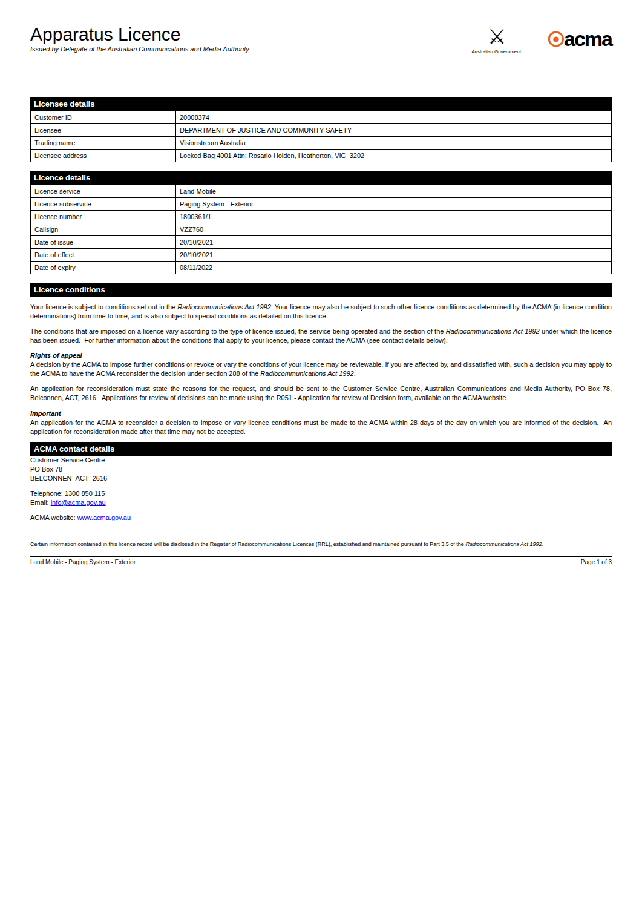Apparatus Licence
Issued by Delegate of the Australian Communications and Media Authority
⚔
Australian Government
⦿acma
Licensee details
| Customer ID | 20008374 |
| Licensee | DEPARTMENT OF JUSTICE AND COMMUNITY SAFETY |
| Trading name | Visionstream Australia |
| Licensee address | Locked Bag 4001 Attn: Rosario Holden, Heatherton, VIC 3202 |
Licence details
| Licence service | Land Mobile |
| Licence subservice | Paging System - Exterior |
| Licence number | 1800361/1 |
| Callsign | VZZ760 |
| Date of issue | 20/10/2021 |
| Date of effect | 20/10/2021 |
| Date of expiry | 08/11/2022 |
Licence conditions
Your licence is subject to conditions set out in the Radiocommunications Act 1992. Your licence may also be subject to such other licence conditions as determined by the ACMA (in licence condition determinations) from time to time, and is also subject to special conditions as detailed on this licence.
The conditions that are imposed on a licence vary according to the type of licence issued, the service being operated and the section of the Radiocommunications Act 1992 under which the licence has been issued. For further information about the conditions that apply to your licence, please contact the ACMA (see contact details below).
Rights of appeal
A decision by the ACMA to impose further conditions or revoke or vary the conditions of your licence may be reviewable. If you are affected by, and dissatisfied with, such a decision you may apply to the ACMA to have the ACMA reconsider the decision under section 288 of the Radiocommunications Act 1992.
An application for reconsideration must state the reasons for the request, and should be sent to the Customer Service Centre, Australian Communications and Media Authority, PO Box 78, Belconnen, ACT, 2616. Applications for review of decisions can be made using the R051 - Application for review of Decision form, available on the ACMA website.
Important
An application for the ACMA to reconsider a decision to impose or vary licence conditions must be made to the ACMA within 28 days of the day on which you are informed of the decision. An application for reconsideration made after that time may not be accepted.
ACMA contact details
Customer Service Centre
PO Box 78
BELCONNEN ACT 2616
Telephone: 1300 850 115
Email: info@acma.gov.au
ACMA website: www.acma.gov.au
Certain information contained in this licence record will be disclosed in the Register of Radiocommunications Licences (RRL), established and maintained pursuant to Part 3.5 of the Radiocommunications Act 1992.
Land Mobile - Paging System - Exterior Page 1 of 3